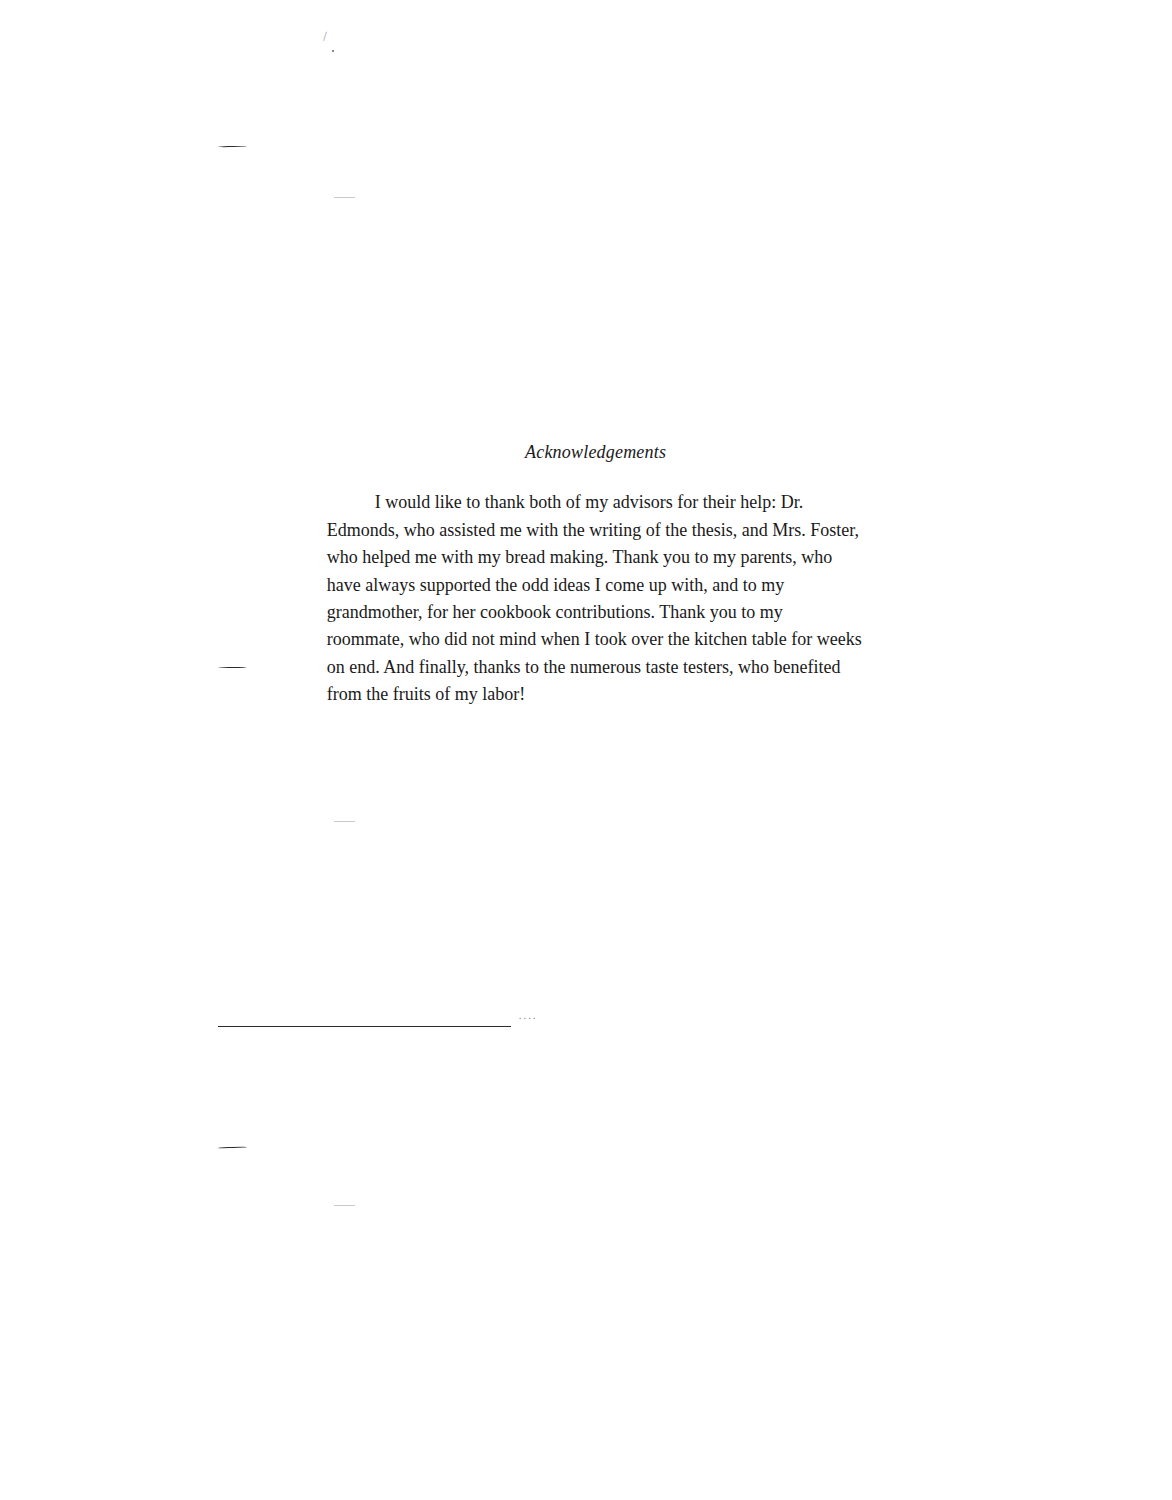⁄
Acknowledgements
I would like to thank both of my advisors for their help: Dr. Edmonds, who assisted me with the writing of the thesis, and Mrs. Foster, who helped me with my bread making. Thank you to my parents, who have always supported the odd ideas I come up with, and to my grandmother, for her cookbook contributions. Thank you to my roommate, who did not mind when I took over the kitchen table for weeks on end. And finally, thanks to the numerous taste testers, who benefited from the fruits of my labor!
....